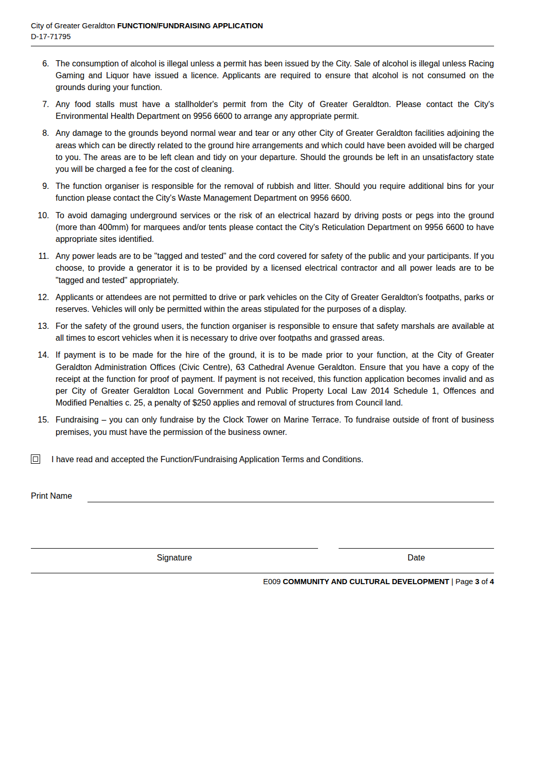City of Greater Geraldton FUNCTION/FUNDRAISING APPLICATION
D-17-71795
The consumption of alcohol is illegal unless a permit has been issued by the City. Sale of alcohol is illegal unless Racing Gaming and Liquor have issued a licence. Applicants are required to ensure that alcohol is not consumed on the grounds during your function.
Any food stalls must have a stallholder's permit from the City of Greater Geraldton. Please contact the City's Environmental Health Department on 9956 6600 to arrange any appropriate permit.
Any damage to the grounds beyond normal wear and tear or any other City of Greater Geraldton facilities adjoining the areas which can be directly related to the ground hire arrangements and which could have been avoided will be charged to you. The areas are to be left clean and tidy on your departure. Should the grounds be left in an unsatisfactory state you will be charged a fee for the cost of cleaning.
The function organiser is responsible for the removal of rubbish and litter. Should you require additional bins for your function please contact the City's Waste Management Department on 9956 6600.
To avoid damaging underground services or the risk of an electrical hazard by driving posts or pegs into the ground (more than 400mm) for marquees and/or tents please contact the City's Reticulation Department on 9956 6600 to have appropriate sites identified.
Any power leads are to be "tagged and tested" and the cord covered for safety of the public and your participants. If you choose, to provide a generator it is to be provided by a licensed electrical contractor and all power leads are to be "tagged and tested" appropriately.
Applicants or attendees are not permitted to drive or park vehicles on the City of Greater Geraldton's footpaths, parks or reserves. Vehicles will only be permitted within the areas stipulated for the purposes of a display.
For the safety of the ground users, the function organiser is responsible to ensure that safety marshals are available at all times to escort vehicles when it is necessary to drive over footpaths and grassed areas.
If payment is to be made for the hire of the ground, it is to be made prior to your function, at the City of Greater Geraldton Administration Offices (Civic Centre), 63 Cathedral Avenue Geraldton. Ensure that you have a copy of the receipt at the function for proof of payment. If payment is not received, this function application becomes invalid and as per City of Greater Geraldton Local Government and Public Property Local Law 2014 Schedule 1, Offences and Modified Penalties c. 25, a penalty of $250 applies and removal of structures from Council land.
Fundraising – you can only fundraise by the Clock Tower on Marine Terrace. To fundraise outside of front of business premises, you must have the permission of the business owner.
I have read and accepted the Function/Fundraising Application Terms and Conditions.
Print Name
Signature
Date
E009 COMMUNITY AND CULTURAL DEVELOPMENT | Page 3 of 4